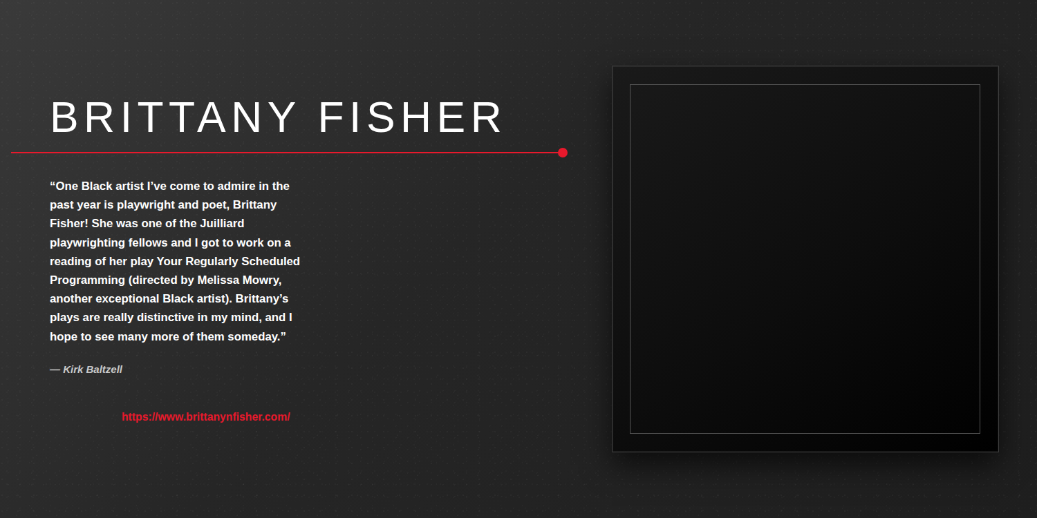Brittany Fisher
“One Black artist I’ve come to admire in the past year is playwright and poet, Brittany Fisher! She was one of the Juilliard playwrighting fellows and I got to work on a reading of her play Your Regularly Scheduled Programming (directed by Melissa Mowry, another exceptional Black artist). Brittany’s plays are really distinctive in my mind, and I hope to see many more of them someday.”
— Kirk Baltzell
https://www.brittanynfisher.com/